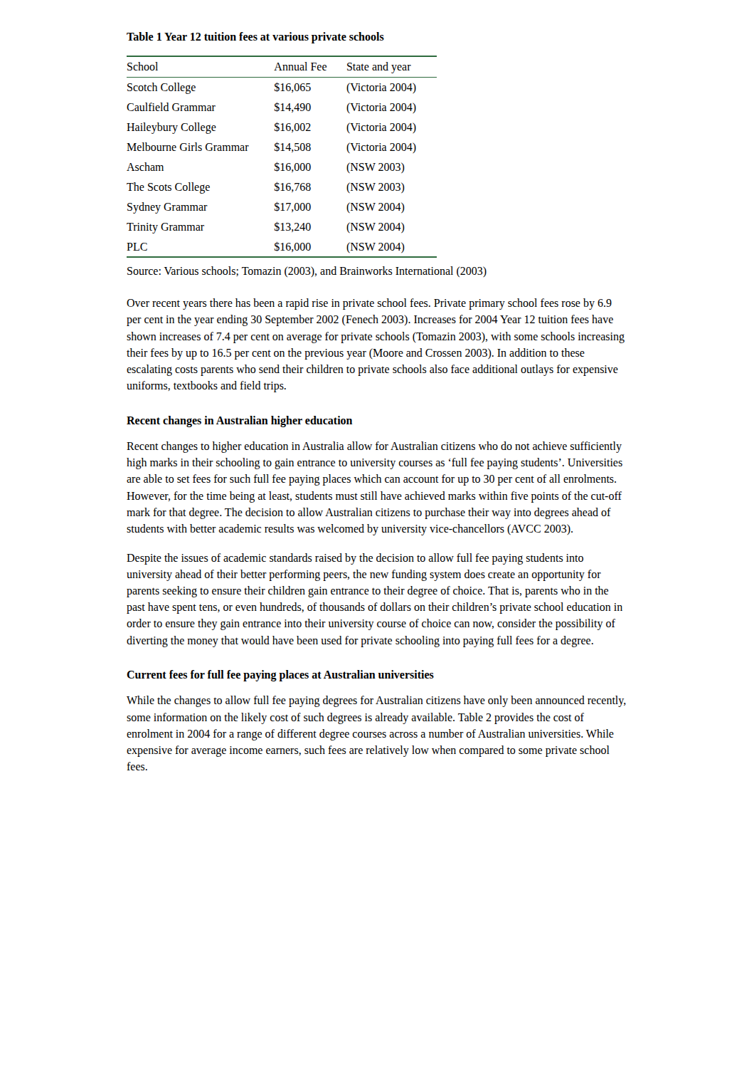Table 1 Year 12 tuition fees at various private schools
| School | Annual Fee | State and year |
| --- | --- | --- |
| Scotch College | $16,065 | (Victoria 2004) |
| Caulfield Grammar | $14,490 | (Victoria 2004) |
| Haileybury College | $16,002 | (Victoria 2004) |
| Melbourne Girls Grammar | $14,508 | (Victoria 2004) |
| Ascham | $16,000 | (NSW 2003) |
| The Scots College | $16,768 | (NSW 2003) |
| Sydney Grammar | $17,000 | (NSW 2004) |
| Trinity Grammar | $13,240 | (NSW 2004) |
| PLC | $16,000 | (NSW 2004) |
Source: Various schools; Tomazin (2003), and Brainworks International (2003)
Over recent years there has been a rapid rise in private school fees. Private primary school fees rose by 6.9 per cent in the year ending 30 September 2002 (Fenech 2003). Increases for 2004 Year 12 tuition fees have shown increases of 7.4 per cent on average for private schools (Tomazin 2003), with some schools increasing their fees by up to 16.5 per cent on the previous year (Moore and Crossen 2003). In addition to these escalating costs parents who send their children to private schools also face additional outlays for expensive uniforms, textbooks and field trips.
Recent changes in Australian higher education
Recent changes to higher education in Australia allow for Australian citizens who do not achieve sufficiently high marks in their schooling to gain entrance to university courses as ‘full fee paying students’. Universities are able to set fees for such full fee paying places which can account for up to 30 per cent of all enrolments. However, for the time being at least, students must still have achieved marks within five points of the cut-off mark for that degree. The decision to allow Australian citizens to purchase their way into degrees ahead of students with better academic results was welcomed by university vice-chancellors (AVCC 2003).
Despite the issues of academic standards raised by the decision to allow full fee paying students into university ahead of their better performing peers, the new funding system does create an opportunity for parents seeking to ensure their children gain entrance to their degree of choice. That is, parents who in the past have spent tens, or even hundreds, of thousands of dollars on their children’s private school education in order to ensure they gain entrance into their university course of choice can now, consider the possibility of diverting the money that would have been used for private schooling into paying full fees for a degree.
Current fees for full fee paying places at Australian universities
While the changes to allow full fee paying degrees for Australian citizens have only been announced recently, some information on the likely cost of such degrees is already available. Table 2 provides the cost of enrolment in 2004 for a range of different degree courses across a number of Australian universities. While expensive for average income earners, such fees are relatively low when compared to some private school fees.